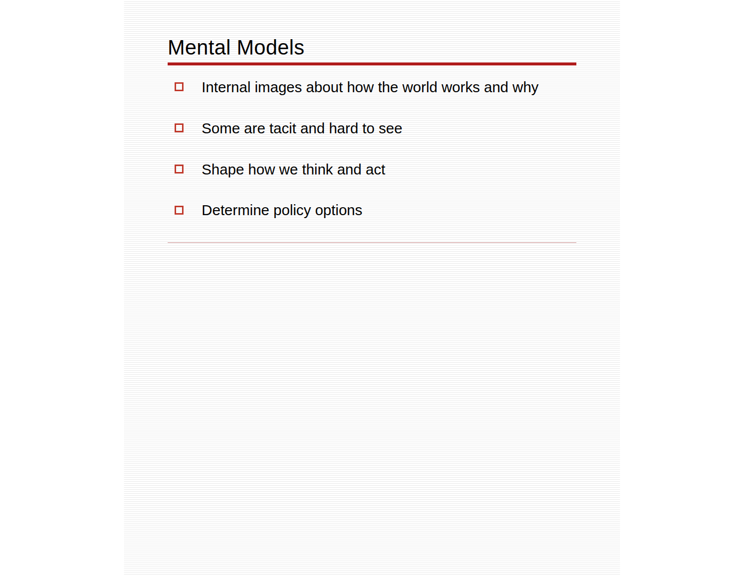Mental Models
Internal images about how the world works and why
Some are tacit and hard to see
Shape how we think and act
Determine policy options